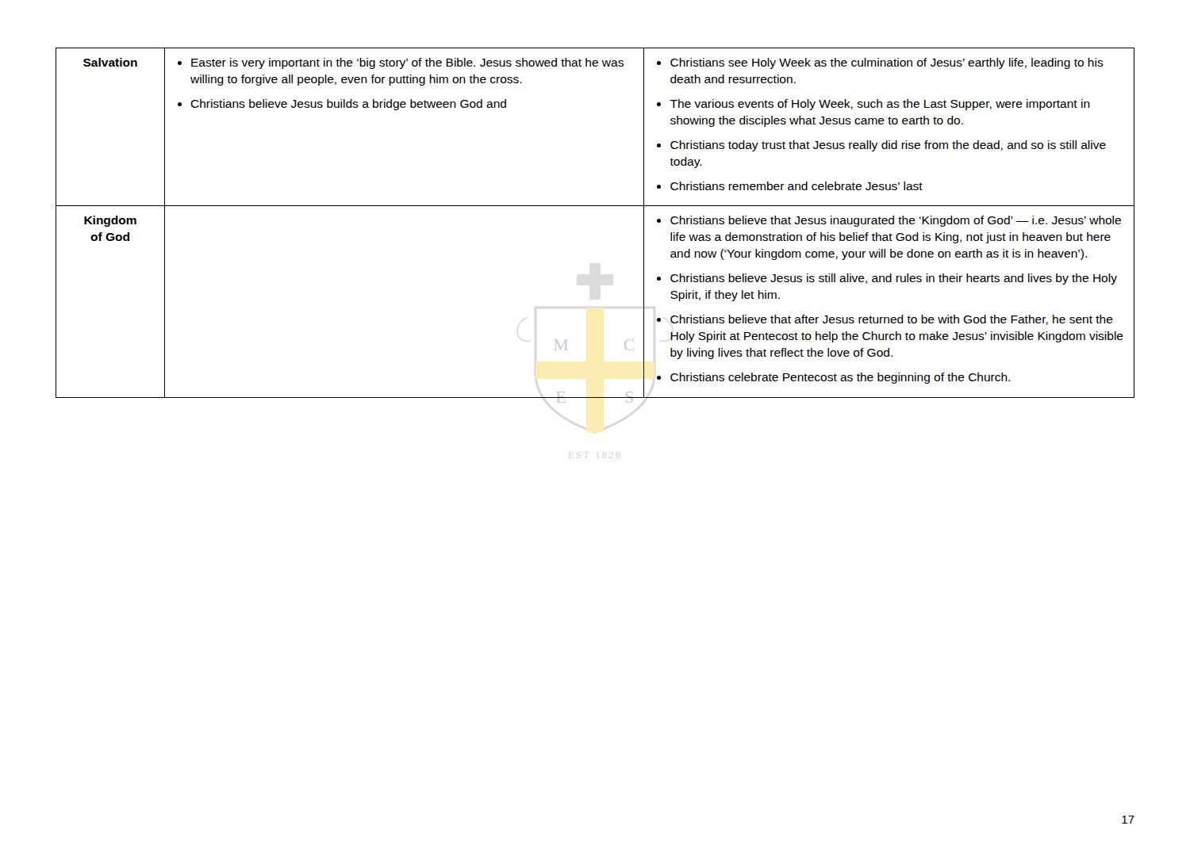| Salvation | Easter is very important in the ‘big story’ of the Bible. Jesus showed that he was willing to forgive all people, even for putting him on the cross. Christians believe Jesus builds a bridge between God and | Christians see Holy Week as the culmination of Jesus’ earthly life, leading to his death and resurrection. The various events of Holy Week, such as the Last Supper, were important in showing the disciples what Jesus came to earth to do. Christians today trust that Jesus really did rise from the dead, and so is still alive today. Christians remember and celebrate Jesus’ last |
| Kingdom of God | | Christians believe that Jesus inaugurated the ‘Kingdom of God’ — i.e. Jesus’ whole life was a demonstration of his belief that God is King, not just in heaven but here and now (‘Your kingdom come, your will be done on earth as it is in heaven’). Christians believe Jesus is still alive, and rules in their hearts and lives by the Holy Spirit, if they let him. Christians believe that after Jesus returned to be with God the Father, he sent the Holy Spirit at Pentecost to help the Church to make Jesus’ invisible Kingdom visible by living lives that reflect the love of God. Christians celebrate Pentecost as the beginning of the Church. |
M C E S
EST 1828
17